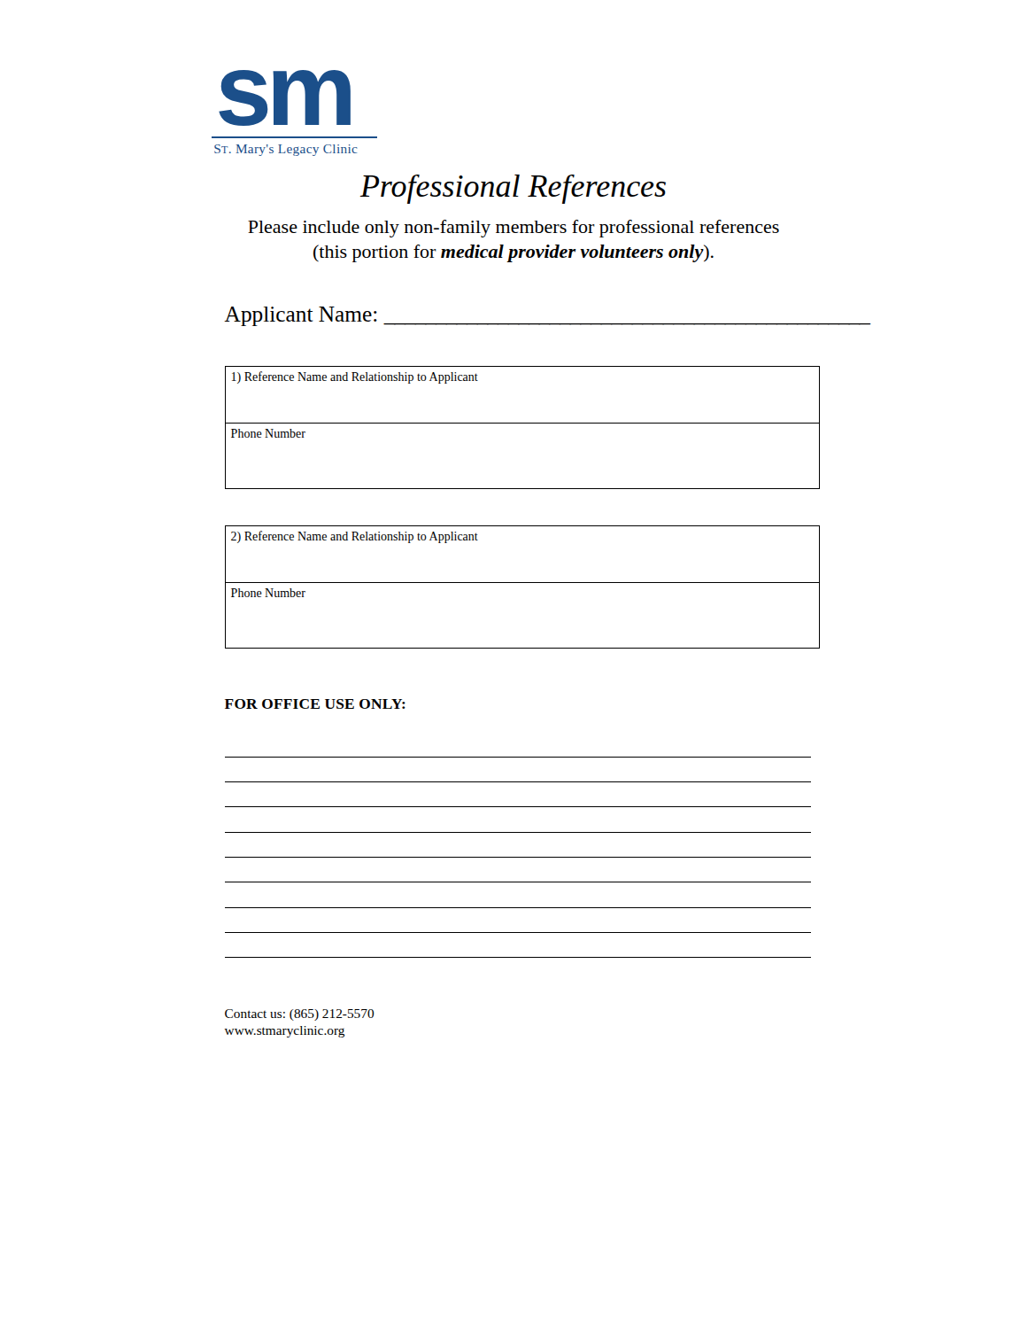sm
ST. Mary's Legacy Clinic
Professional References
Please include only non-family members for professional references (this portion for medical provider volunteers only).
Applicant Name: _______________________________________________
| 1) Reference Name and Relationship to Applicant |
| Phone Number |
| 2) Reference Name and Relationship to Applicant |
| Phone Number |
FOR OFFICE USE ONLY:
Contact us: (865) 212-5570
www.stmaryclinic.org